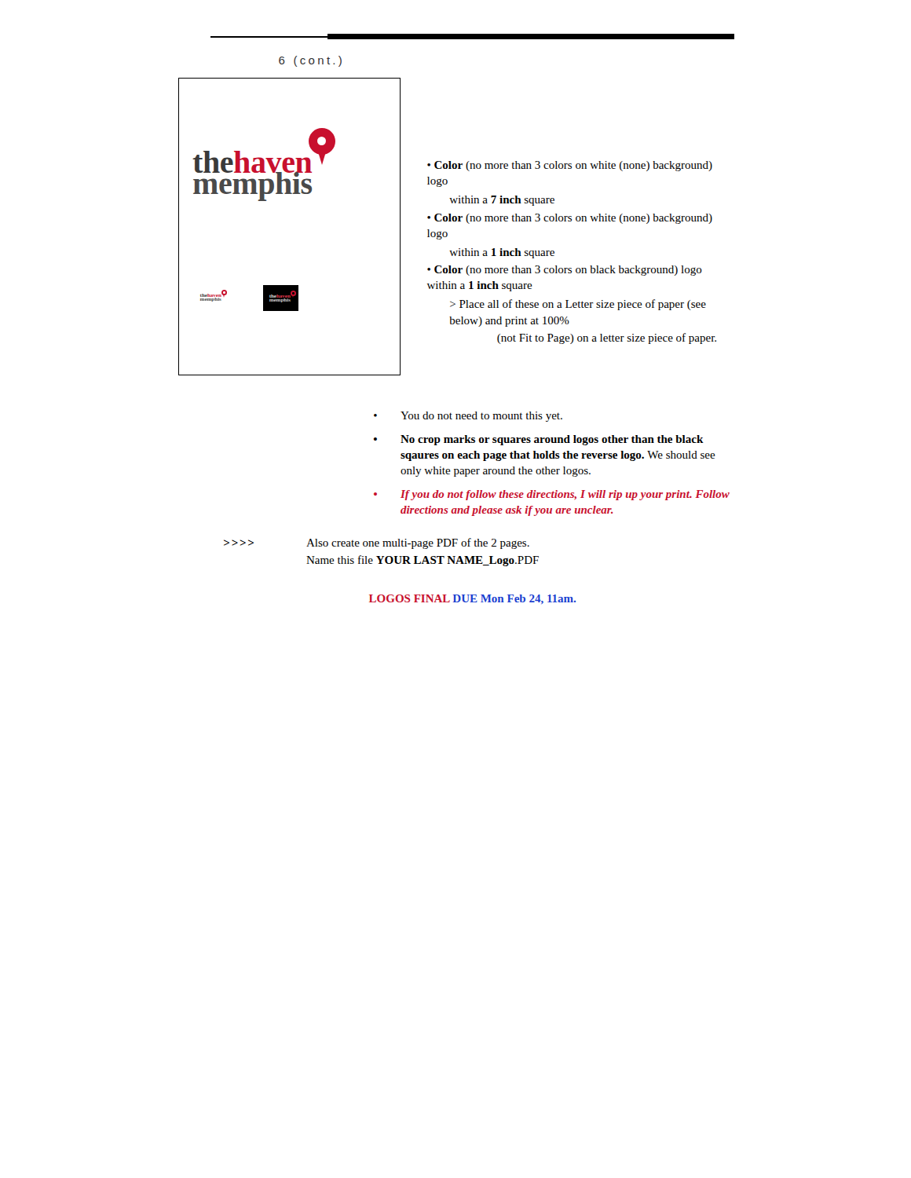6 (cont.)
the haven
memphis
the haven
memphis
the haven
memphis
• Color (no more than 3 colors on white (none) background) logo
within a 7 inch square
• Color (no more than 3 colors on white (none) background) logo
within a 1 inch square
• Color (no more than 3 colors on black background) logo within a 1 inch square
> Place all of these on a Letter size piece of paper (see below) and print at 100%
(not Fit to Page) on a letter size piece of paper.
You do not need to mount this yet.
No crop marks or squares around logos other than the black sqaures on each page that holds the reverse logo. We should see only white paper around the other logos.
If you do not follow these directions, I will rip up your print. Follow directions and please ask if you are unclear.
>>>>
Also create one multi-page PDF of the 2 pages.
Name this file YOUR LAST NAME_Logo.PDF
LOGOS FINAL DUE Mon Feb 24, 11am.